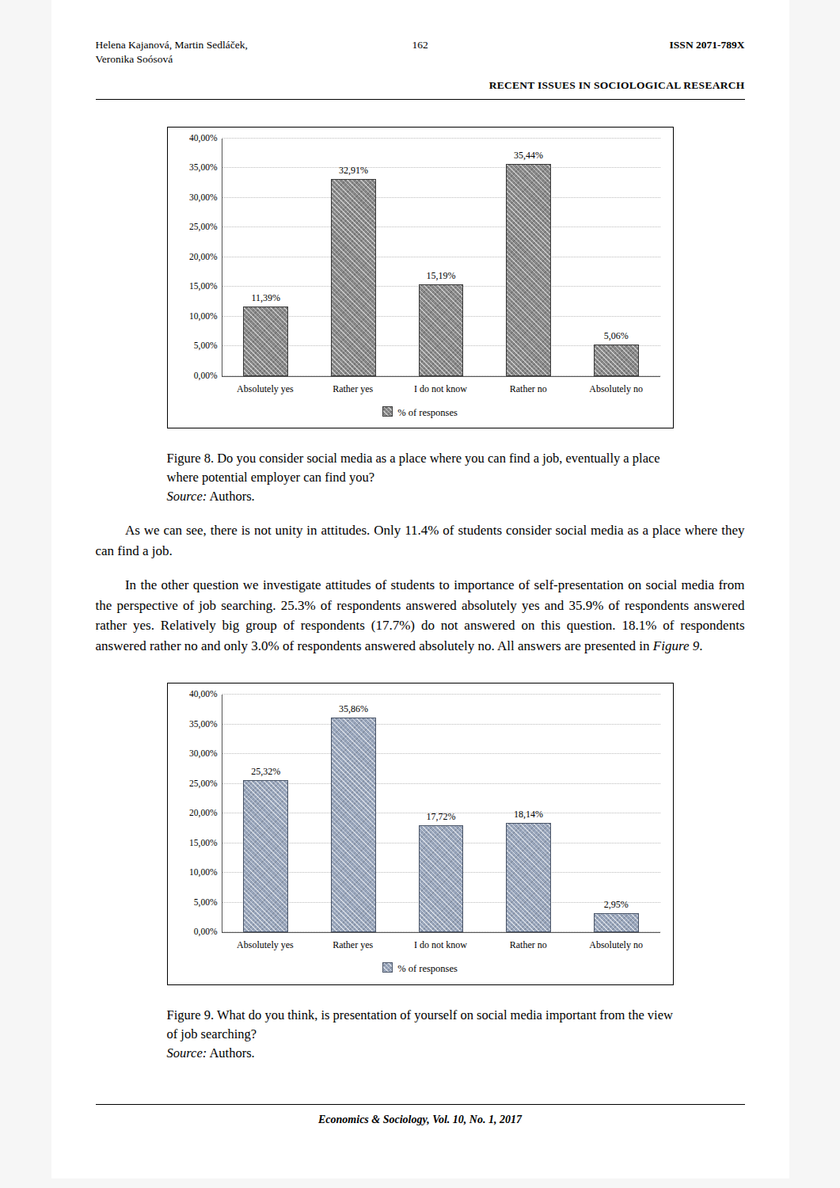Helena Kajanová, Martin Sedláček,
Veronika Soósová
162
ISSN 2071-789X
RECENT ISSUES IN SOCIOLOGICAL RESEARCH
40,00%
35,00%
30,00%
25,00%
20,00%
15,00%
10,00%
5,00%
0,00%
11,39%
32,91%
15,19%
35,44%
5,06%
Absolutely yes Rather yes I do not know Rather no Absolutely no
% of responses
Figure 8. Do you consider social media as a place where you can find a job, eventually a place where potential employer can find you?
Source: Authors.
As we can see, there is not unity in attitudes. Only 11.4% of students consider social media as a place where they can find a job.
In the other question we investigate attitudes of students to importance of self-presentation on social media from the perspective of job searching. 25.3% of respondents answered absolutely yes and 35.9% of respondents answered rather yes. Relatively big group of respondents (17.7%) do not answered on this question. 18.1% of respondents answered rather no and only 3.0% of respondents answered absolutely no. All answers are presented in Figure 9.
40,00%
35,00%
30,00%
25,00%
20,00%
15,00%
10,00%
5,00%
0,00%
25,32%
35,86%
17,72%
18,14%
2,95%
Absolutely yes Rather yes I do not know Rather no Absolutely no
% of responses
Figure 9. What do you think, is presentation of yourself on social media important from the view of job searching?
Source: Authors.
Economics & Sociology, Vol. 10, No. 1, 2017